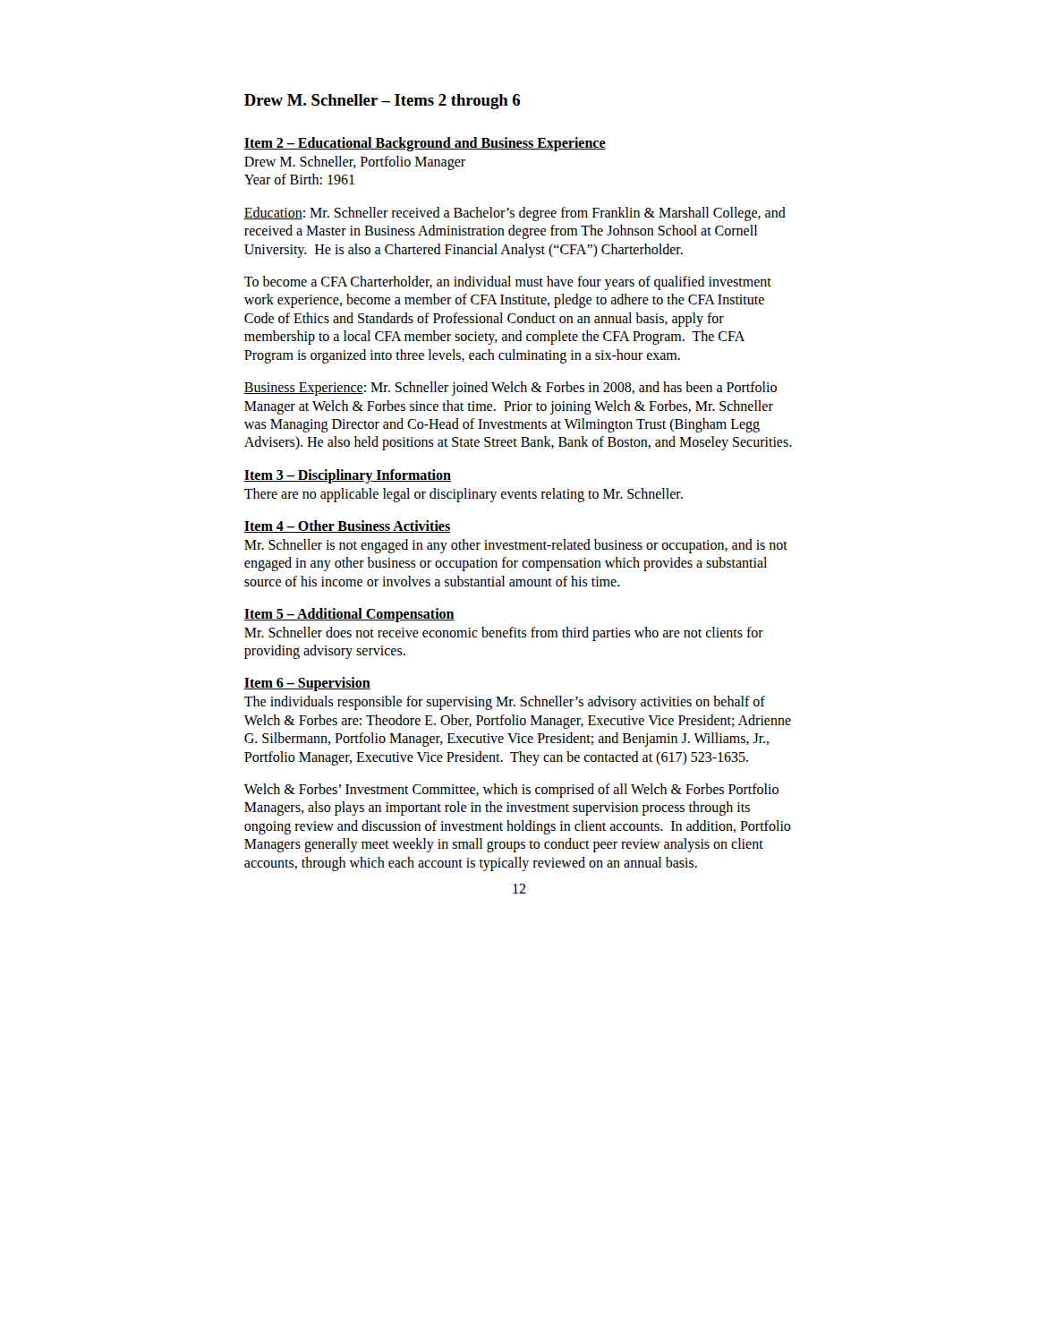Drew M. Schneller – Items 2 through 6
Item 2 – Educational Background and Business Experience
Drew M. Schneller, Portfolio Manager
Year of Birth: 1961
Education: Mr. Schneller received a Bachelor’s degree from Franklin & Marshall College, and received a Master in Business Administration degree from The Johnson School at Cornell University. He is also a Chartered Financial Analyst (“CFA”) Charterholder.
To become a CFA Charterholder, an individual must have four years of qualified investment work experience, become a member of CFA Institute, pledge to adhere to the CFA Institute Code of Ethics and Standards of Professional Conduct on an annual basis, apply for membership to a local CFA member society, and complete the CFA Program. The CFA Program is organized into three levels, each culminating in a six-hour exam.
Business Experience: Mr. Schneller joined Welch & Forbes in 2008, and has been a Portfolio Manager at Welch & Forbes since that time. Prior to joining Welch & Forbes, Mr. Schneller was Managing Director and Co-Head of Investments at Wilmington Trust (Bingham Legg Advisers). He also held positions at State Street Bank, Bank of Boston, and Moseley Securities.
Item 3 – Disciplinary Information
There are no applicable legal or disciplinary events relating to Mr. Schneller.
Item 4 – Other Business Activities
Mr. Schneller is not engaged in any other investment-related business or occupation, and is not engaged in any other business or occupation for compensation which provides a substantial source of his income or involves a substantial amount of his time.
Item 5 – Additional Compensation
Mr. Schneller does not receive economic benefits from third parties who are not clients for providing advisory services.
Item 6 – Supervision
The individuals responsible for supervising Mr. Schneller’s advisory activities on behalf of Welch & Forbes are: Theodore E. Ober, Portfolio Manager, Executive Vice President; Adrienne G. Silbermann, Portfolio Manager, Executive Vice President; and Benjamin J. Williams, Jr., Portfolio Manager, Executive Vice President. They can be contacted at (617) 523-1635.
Welch & Forbes’ Investment Committee, which is comprised of all Welch & Forbes Portfolio Managers, also plays an important role in the investment supervision process through its ongoing review and discussion of investment holdings in client accounts. In addition, Portfolio Managers generally meet weekly in small groups to conduct peer review analysis on client accounts, through which each account is typically reviewed on an annual basis.
12